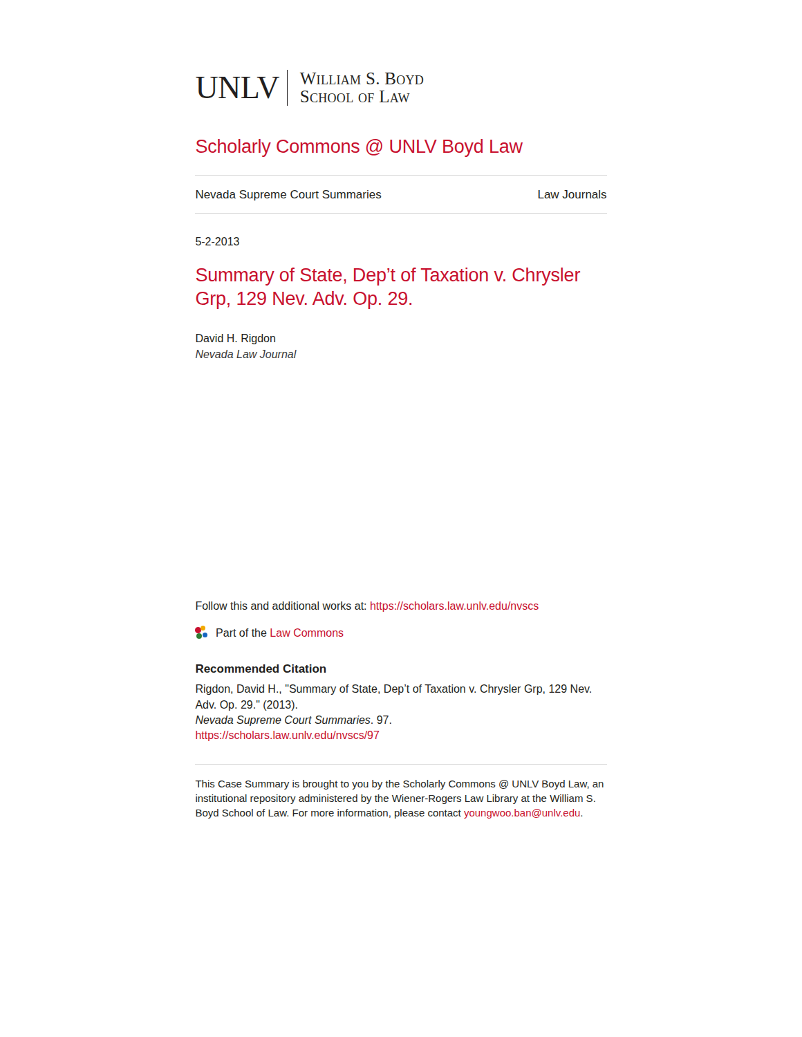UNLV
William S. Boyd School of Law
Scholarly Commons @ UNLV Boyd Law
Nevada Supreme Court Summaries
Law Journals
5-2-2013
Summary of State, Dep’t of Taxation v. Chrysler Grp, 129 Nev. Adv. Op. 29.
David H. Rigdon Nevada Law Journal
Follow this and additional works at: https://scholars.law.unlv.edu/nvscs
Part of the Law Commons
Recommended Citation
Rigdon, David H., "Summary of State, Dep’t of Taxation v. Chrysler Grp, 129 Nev. Adv. Op. 29." (2013).
Nevada Supreme Court Summaries. 97.
https://scholars.law.unlv.edu/nvscs/97
This Case Summary is brought to you by the Scholarly Commons @ UNLV Boyd Law, an institutional repository administered by the Wiener-Rogers Law Library at the William S. Boyd School of Law. For more information, please contact youngwoo.ban@unlv.edu.